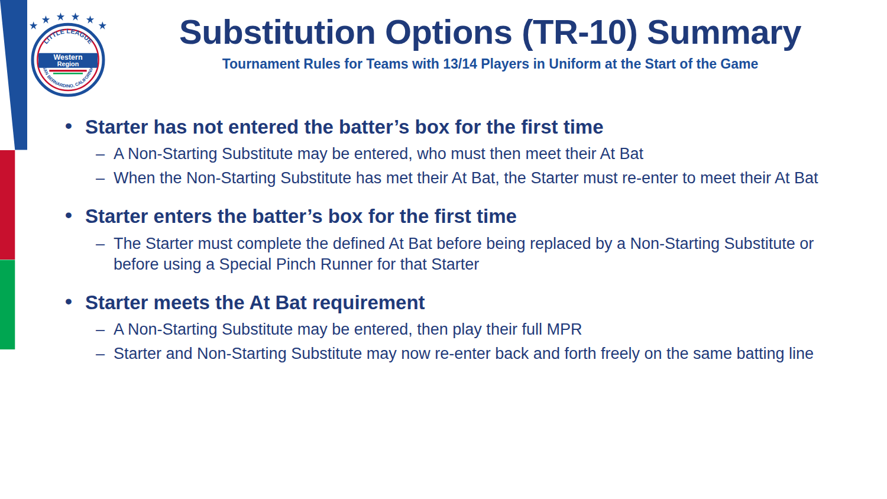LITTLE LEAGUE SAN BERNARDINO, CALIFORNIA Western Region
Substitution Options (TR-10) Summary
Tournament Rules for Teams with 13/14 Players in Uniform at the Start of the Game
Starter has not entered the batter’s box for the first time
A Non-Starting Substitute may be entered, who must then meet their At Bat
When the Non-Starting Substitute has met their At Bat, the Starter must re-enter to meet their At Bat
Starter enters the batter’s box for the first time
The Starter must complete the defined At Bat before being replaced by a Non-Starting Substitute or before using a Special Pinch Runner for that Starter
Starter meets the At Bat requirement
A Non-Starting Substitute may be entered, then play their full MPR
Starter and Non-Starting Substitute may now re-enter back and forth freely on the same batting line